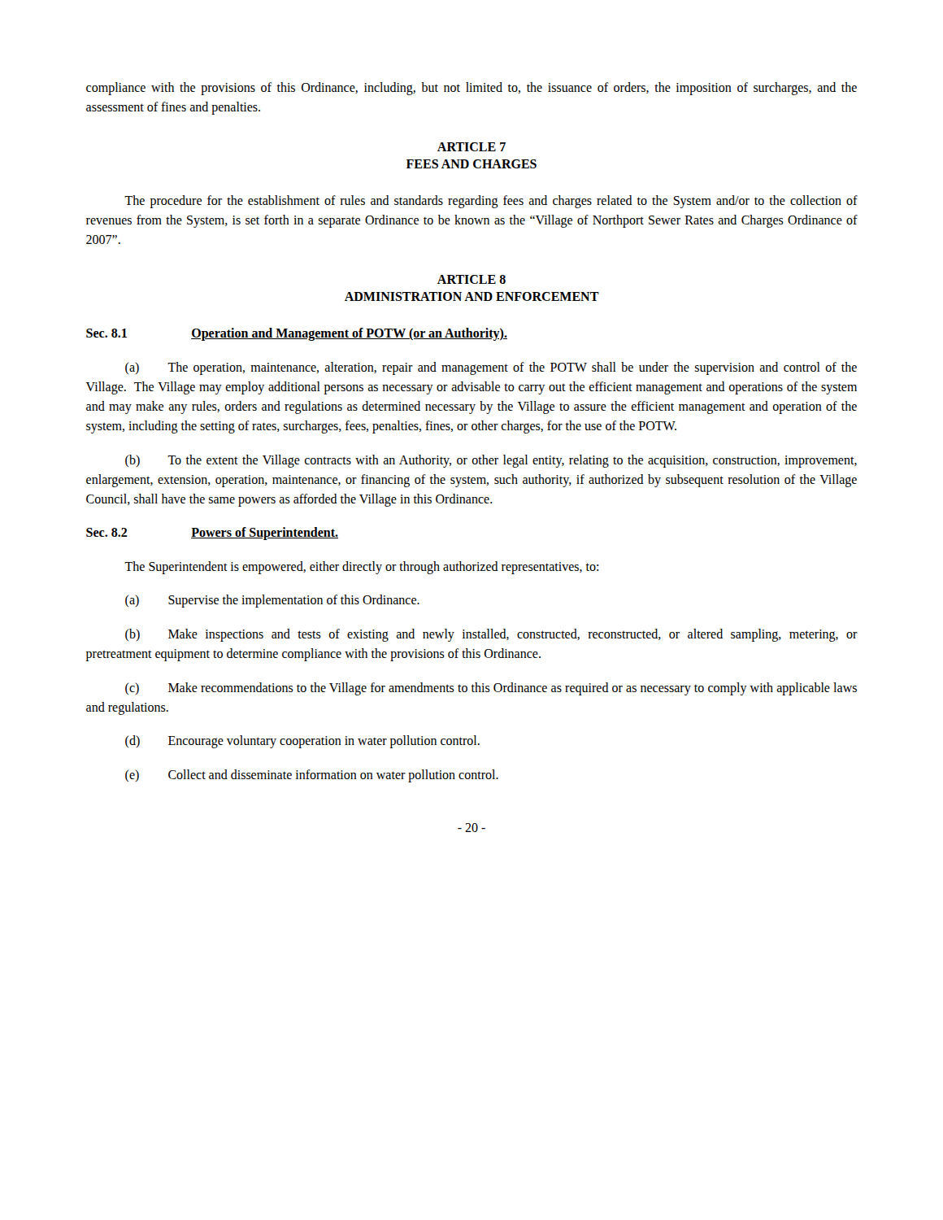compliance with the provisions of this Ordinance, including, but not limited to, the issuance of orders, the imposition of surcharges, and the assessment of fines and penalties.
ARTICLE 7
FEES AND CHARGES
The procedure for the establishment of rules and standards regarding fees and charges related to the System and/or to the collection of revenues from the System, is set forth in a separate Ordinance to be known as the “Village of Northport Sewer Rates and Charges Ordinance of 2007”.
ARTICLE 8
ADMINISTRATION AND ENFORCEMENT
Sec. 8.1 Operation and Management of POTW (or an Authority).
(a) The operation, maintenance, alteration, repair and management of the POTW shall be under the supervision and control of the Village. The Village may employ additional persons as necessary or advisable to carry out the efficient management and operations of the system and may make any rules, orders and regulations as determined necessary by the Village to assure the efficient management and operation of the system, including the setting of rates, surcharges, fees, penalties, fines, or other charges, for the use of the POTW.
(b) To the extent the Village contracts with an Authority, or other legal entity, relating to the acquisition, construction, improvement, enlargement, extension, operation, maintenance, or financing of the system, such authority, if authorized by subsequent resolution of the Village Council, shall have the same powers as afforded the Village in this Ordinance.
Sec. 8.2 Powers of Superintendent.
The Superintendent is empowered, either directly or through authorized representatives, to:
(a) Supervise the implementation of this Ordinance.
(b) Make inspections and tests of existing and newly installed, constructed, reconstructed, or altered sampling, metering, or pretreatment equipment to determine compliance with the provisions of this Ordinance.
(c) Make recommendations to the Village for amendments to this Ordinance as required or as necessary to comply with applicable laws and regulations.
(d) Encourage voluntary cooperation in water pollution control.
(e) Collect and disseminate information on water pollution control.
- 20 -